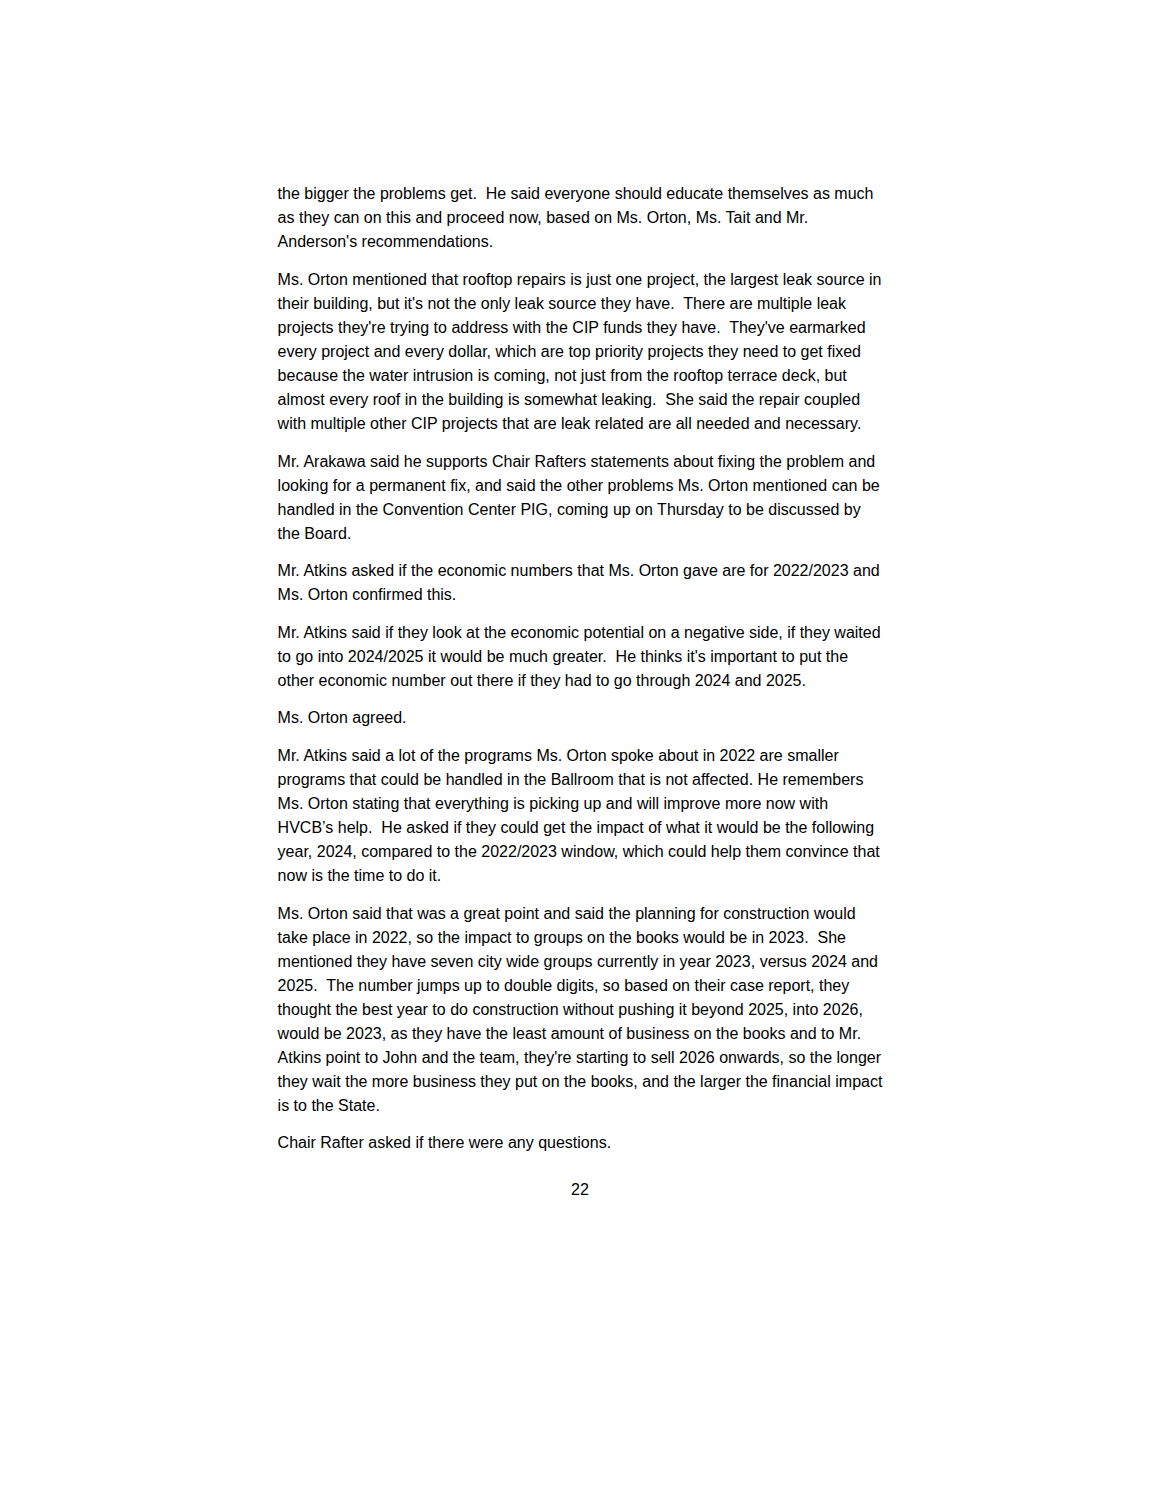the bigger the problems get. He said everyone should educate themselves as much as they can on this and proceed now, based on Ms. Orton, Ms. Tait and Mr. Anderson's recommendations.
Ms. Orton mentioned that rooftop repairs is just one project, the largest leak source in their building, but it's not the only leak source they have. There are multiple leak projects they're trying to address with the CIP funds they have. They've earmarked every project and every dollar, which are top priority projects they need to get fixed because the water intrusion is coming, not just from the rooftop terrace deck, but almost every roof in the building is somewhat leaking. She said the repair coupled with multiple other CIP projects that are leak related are all needed and necessary.
Mr. Arakawa said he supports Chair Rafters statements about fixing the problem and looking for a permanent fix, and said the other problems Ms. Orton mentioned can be handled in the Convention Center PIG, coming up on Thursday to be discussed by the Board.
Mr. Atkins asked if the economic numbers that Ms. Orton gave are for 2022/2023 and Ms. Orton confirmed this.
Mr. Atkins said if they look at the economic potential on a negative side, if they waited to go into 2024/2025 it would be much greater. He thinks it's important to put the other economic number out there if they had to go through 2024 and 2025.
Ms. Orton agreed.
Mr. Atkins said a lot of the programs Ms. Orton spoke about in 2022 are smaller programs that could be handled in the Ballroom that is not affected. He remembers Ms. Orton stating that everything is picking up and will improve more now with HVCB’s help. He asked if they could get the impact of what it would be the following year, 2024, compared to the 2022/2023 window, which could help them convince that now is the time to do it.
Ms. Orton said that was a great point and said the planning for construction would take place in 2022, so the impact to groups on the books would be in 2023. She mentioned they have seven city wide groups currently in year 2023, versus 2024 and 2025. The number jumps up to double digits, so based on their case report, they thought the best year to do construction without pushing it beyond 2025, into 2026, would be 2023, as they have the least amount of business on the books and to Mr. Atkins point to John and the team, they're starting to sell 2026 onwards, so the longer they wait the more business they put on the books, and the larger the financial impact is to the State.
Chair Rafter asked if there were any questions.
22